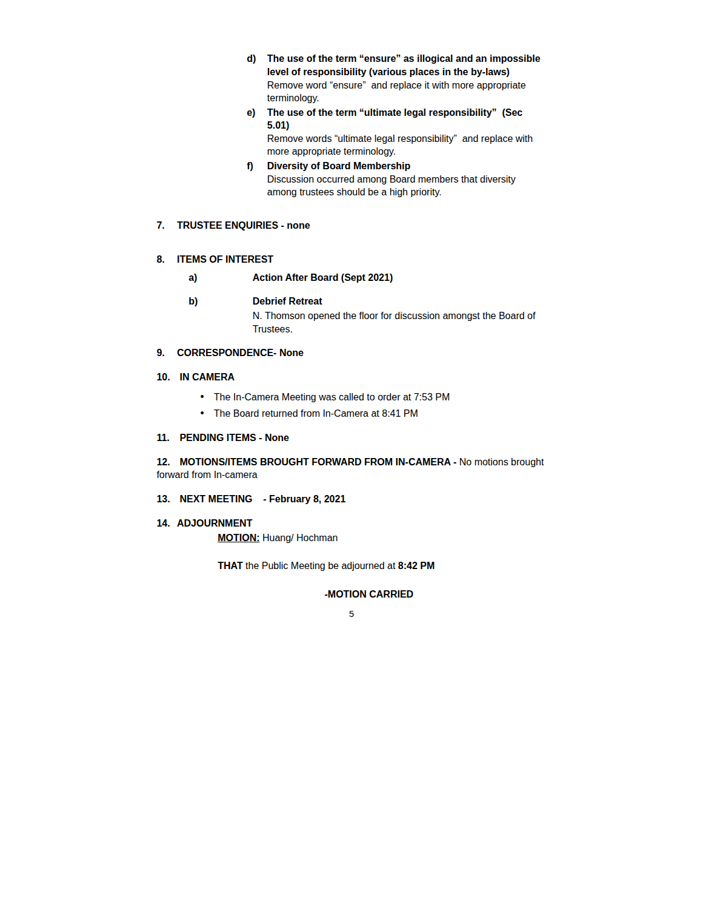d) The use of the term “ensure” as illogical and an impossible level of responsibility (various places in the by-laws) Remove word “ensure” and replace it with more appropriate terminology.
e) The use of the term “ultimate legal responsibility” (Sec 5.01) Remove words “ultimate legal responsibility” and replace with more appropriate terminology.
f) Diversity of Board Membership Discussion occurred among Board members that diversity among trustees should be a high priority.
7. TRUSTEE ENQUIRIES - none
8. ITEMS OF INTEREST
a) Action After Board (Sept 2021)
b) Debrief Retreat N. Thomson opened the floor for discussion amongst the Board of Trustees.
9. CORRESPONDENCE- None
10. IN CAMERA
The In-Camera Meeting was called to order at 7:53 PM
The Board returned from In-Camera at 8:41 PM
11. PENDING ITEMS - None
12. MOTIONS/ITEMS BROUGHT FORWARD FROM IN-CAMERA - No motions brought forward from In-camera
13. NEXT MEETING - February 8, 2021
14. ADJOURNMENT
MOTION: Huang/ Hochman
THAT the Public Meeting be adjourned at 8:42 PM
-MOTION CARRIED
5